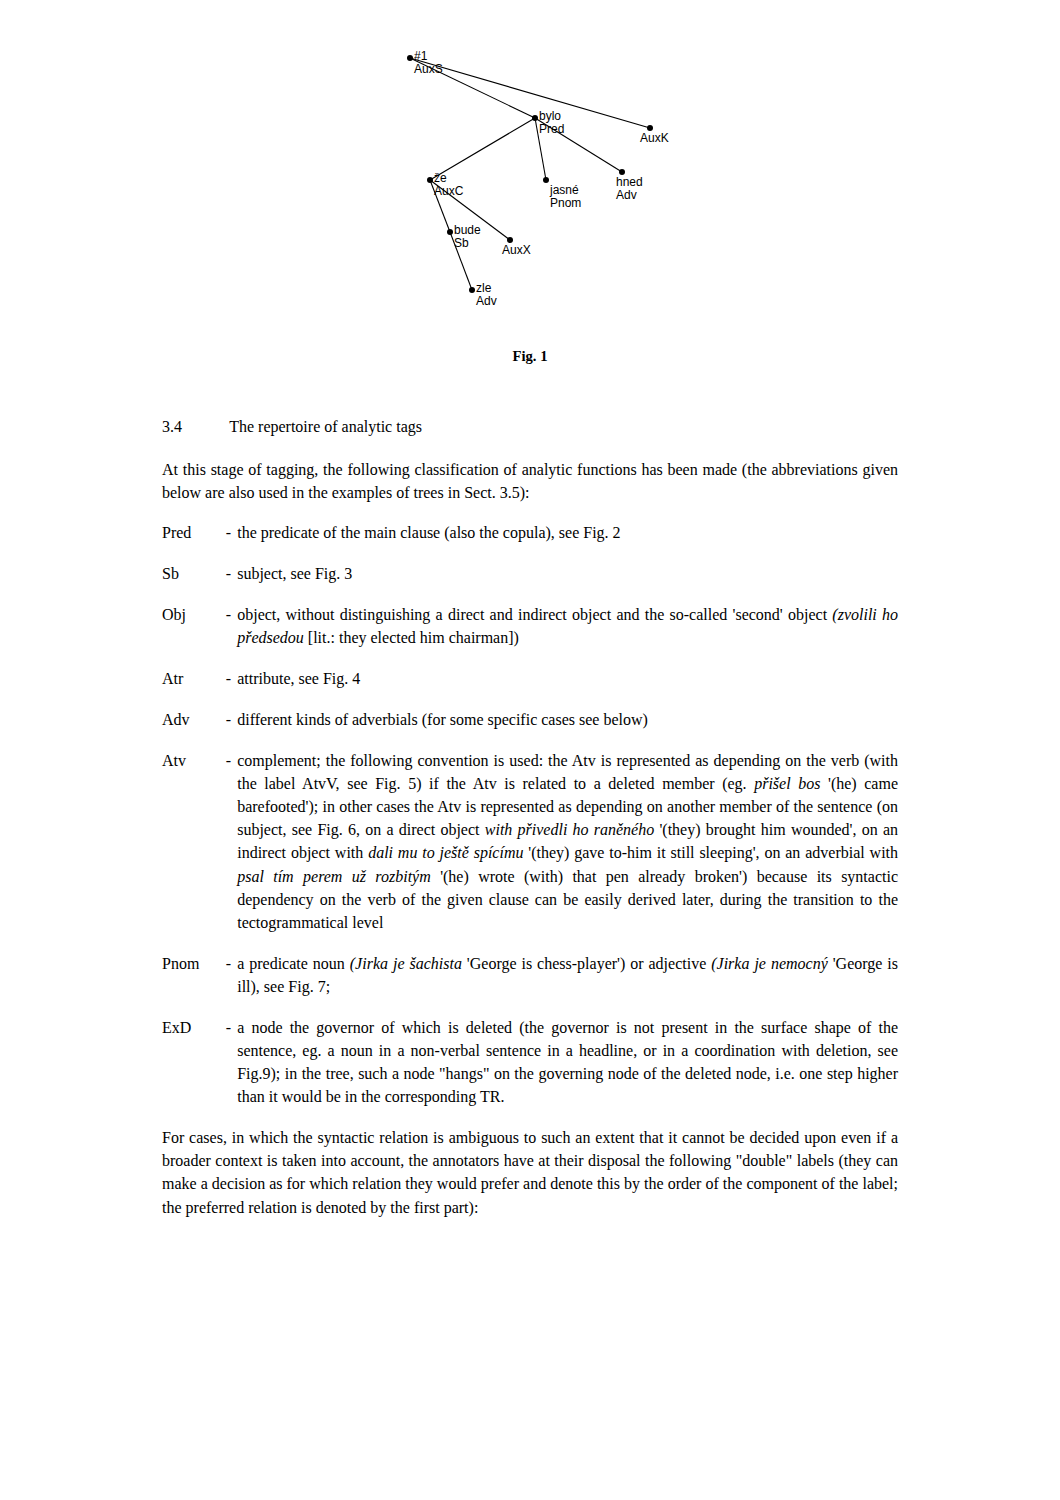#1 AuxS
bylo Pred
AuxK
že AuxC
jasné Pnom
hned Adv
bude Sb
AuxX
zle Adv
Fig. 1
3.4 The repertoire of analytic tags
At this stage of tagging, the following classification of analytic functions has been made (the abbreviations given below are also used in the examples of trees in Sect. 3.5):
Pred
-
the predicate of the main clause (also the copula), see Fig. 2
Sb
-
subject, see Fig. 3
Obj
-
object, without distinguishing a direct and indirect object and the so-called 'second' object (zvolili ho předsedou [lit.: they elected him chairman])
Atr
-
attribute, see Fig. 4
Adv
-
different kinds of adverbials (for some specific cases see below)
Atv
-
complement; the following convention is used: the Atv is represented as depending on the verb (with the label AtvV, see Fig. 5) if the Atv is related to a deleted member (eg. přišel bos '(he) came barefooted'); in other cases the Atv is represented as depending on another member of the sentence (on subject, see Fig. 6, on a direct object with přivedli ho raněného '(they) brought him wounded', on an indirect object with dali mu to ještě spícímu '(they) gave to-him it still sleeping', on an adverbial with psal tím perem už rozbitým '(he) wrote (with) that pen already broken') because its syntactic dependency on the verb of the given clause can be easily derived later, during the transition to the tectogrammatical level
Pnom
-
a predicate noun (Jirka je šachista 'George is chess-player') or adjective (Jirka je nemocný 'George is ill), see Fig. 7;
ExD
-
a node the governor of which is deleted (the governor is not present in the surface shape of the sentence, eg. a noun in a non-verbal sentence in a headline, or in a coordination with deletion, see Fig.9); in the tree, such a node "hangs" on the governing node of the deleted node, i.e. one step higher than it would be in the corresponding TR.
For cases, in which the syntactic relation is ambiguous to such an extent that it cannot be decided upon even if a broader context is taken into account, the annotators have at their disposal the following "double" labels (they can make a decision as for which relation they would prefer and denote this by the order of the component of the label; the preferred relation is denoted by the first part):